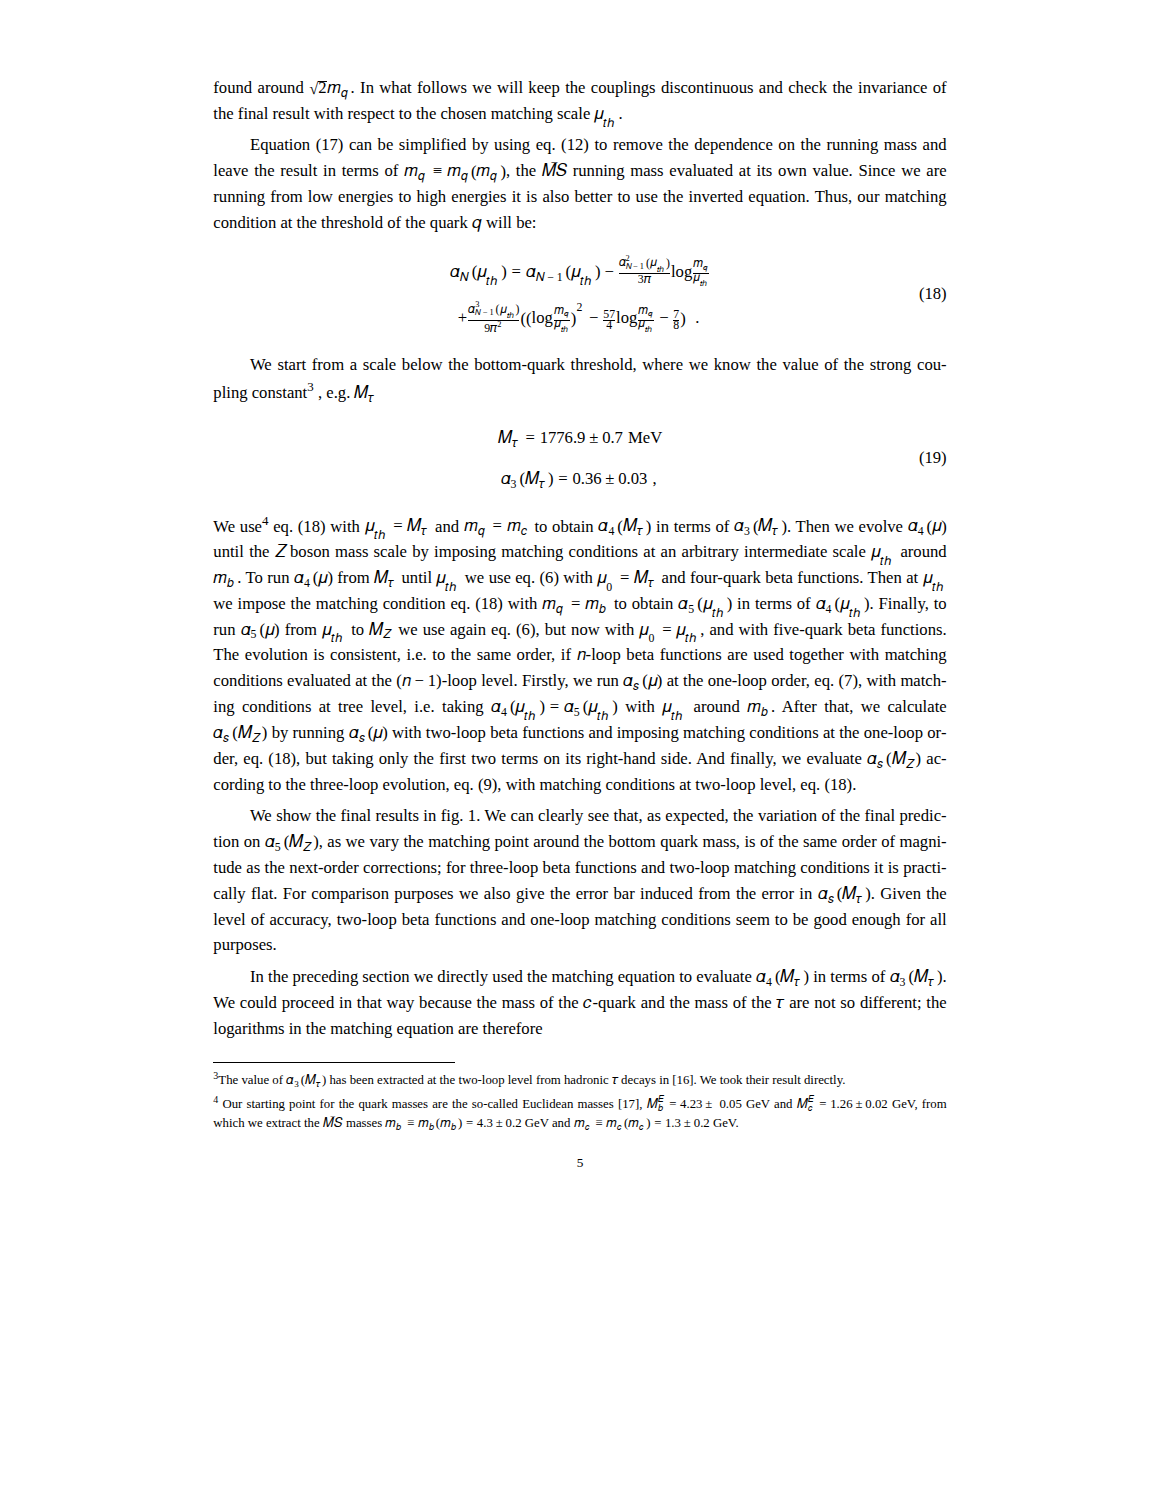found around 2mq. In what follows we will keep the couplings discontinuous and check the invariance of the final result with respect to the chosen matching scale μth.
Equation (17) can be simplified by using eq. (12) to remove the dependence on the running mass and leave the result in terms of mq≡mq(mq), the MS¯ running mass evaluated at its own value. Since we are running from low energies to high energies it is also better to use the inverted equation. Thus, our matching condition at the threshold of the quark q will be:
αN(μth) = αN−1(μth) − αN−12(μth) 3π log⁡ mqμth + αN−13(μth) 9π2 ( (log⁡mqμth) 2 − 574 log⁡ mqμth − 78 ) . (18)
We start from a scale below the bottom-quark threshold, where we know the value of the strong coupling constant3 , e.g. Mτ
Mτ=1776.9±0.7MeV α3(Mτ)=0.36±0.03, (19)
We use4 eq. (18) with μth=Mτ and mq=mc to obtain α4(Mτ) in terms of α3(Mτ). Then we evolve α4(μ) until the Z boson mass scale by imposing matching conditions at an arbitrary intermediate scale μth around mb. To run α4(μ) from Mτ until μth we use eq. (6) with μ0=Mτ and four-quark beta functions. Then at μth we impose the matching condition eq. (18) with mq=mb to obtain α5(μth) in terms of α4(μth). Finally, to run α5(μ) from μth to MZ we use again eq. (6), but now with μ0=μth, and with five-quark beta functions. The evolution is consistent, i.e. to the same order, if n-loop beta functions are used together with matching conditions evaluated at the (n−1)-loop level. Firstly, we run αs(μ) at the one-loop order, eq. (7), with matching conditions at tree level, i.e. taking α4(μth)=α5(μth) with μth around mb. After that, we calculate αs(MZ) by running αs(μ) with two-loop beta functions and imposing matching conditions at the one-loop order, eq. (18), but taking only the first two terms on its right-hand side. And finally, we evaluate αs(MZ) according to the three-loop evolution, eq. (9), with matching conditions at two-loop level, eq. (18).
We show the final results in fig. 1. We can clearly see that, as expected, the variation of the final prediction on α5(MZ), as we vary the matching point around the bottom quark mass, is of the same order of magnitude as the next-order corrections; for three-loop beta functions and two-loop matching conditions it is practically flat. For comparison purposes we also give the error bar induced from the error in αs(Mτ). Given the level of accuracy, two-loop beta functions and one-loop matching conditions seem to be good enough for all purposes.
In the preceding section we directly used the matching equation to evaluate α4(Mτ) in terms of α3(Mτ). We could proceed in that way because the mass of the c-quark and the mass of the τ are not so different; the logarithms in the matching equation are therefore
3 The value of α3(Mτ) has been extracted at the two-loop level from hadronic τ decays in [16]. We took their result directly.
4 Our starting point for the quark masses are the so-called Euclidean masses [17], MbE=4.23± 0.05 GeV and McE=1.26±0.02 GeV, from which we extract the MS¯ masses mb≡mb(mb)=4.3±0.2 GeV and mc≡mc(mc)=1.3±0.2 GeV.
5